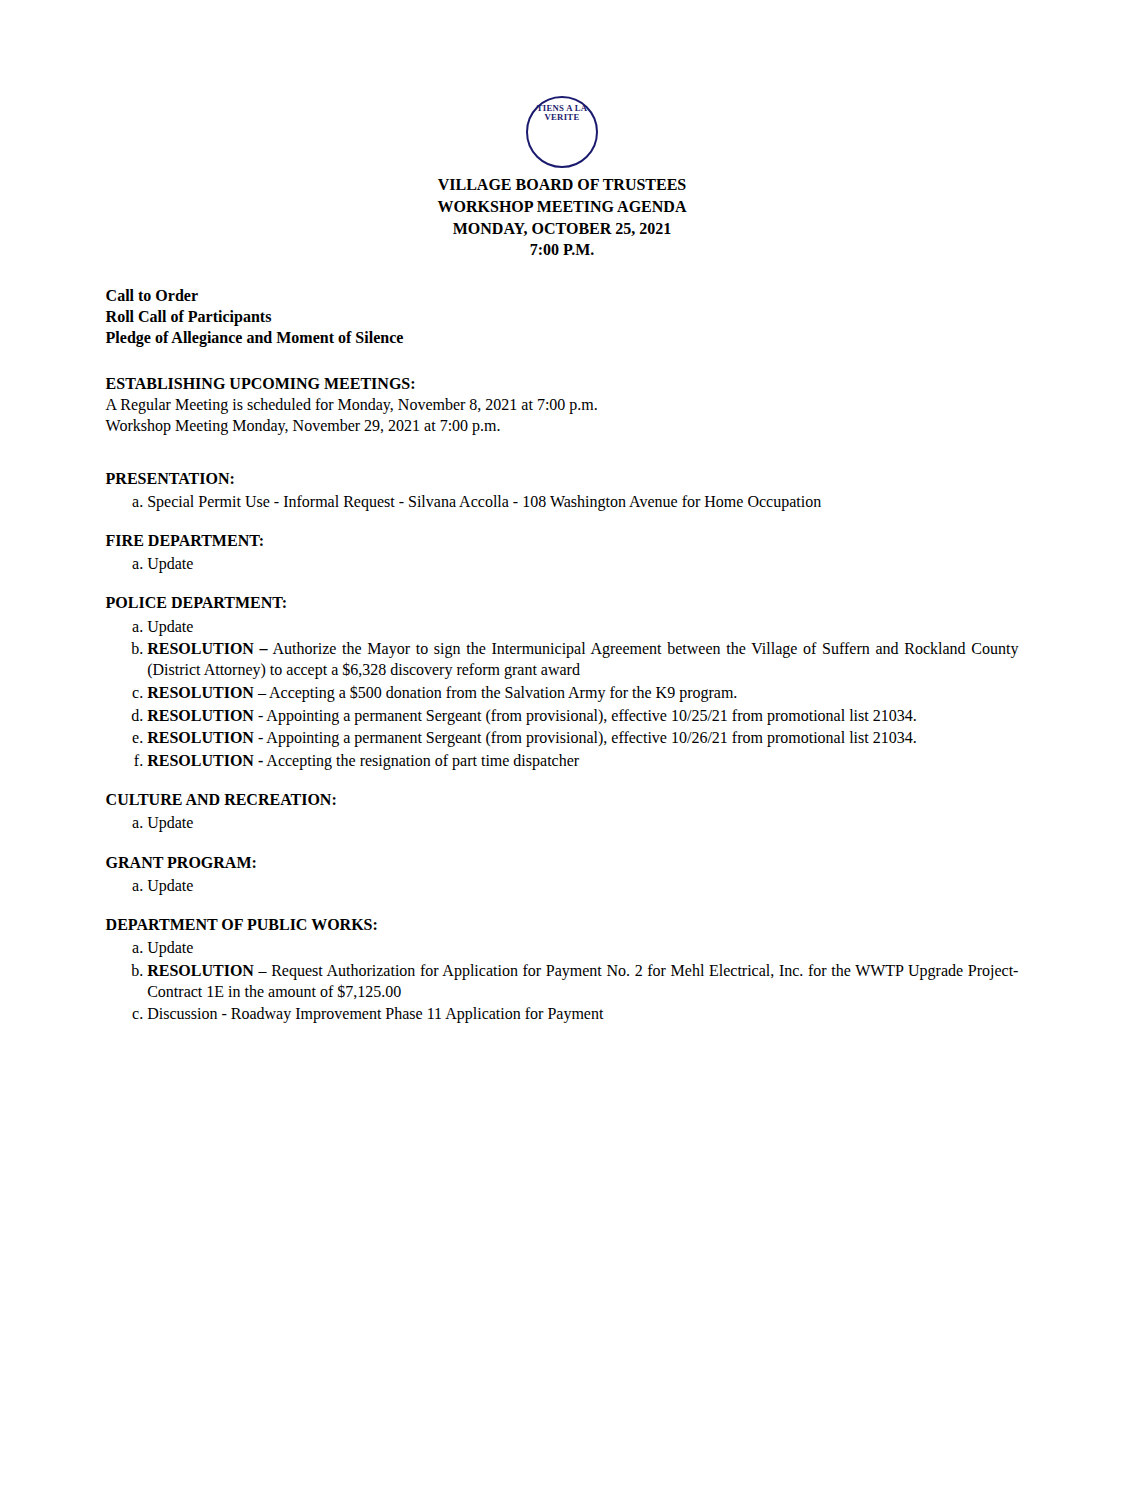TIENS A LA VERITE
VILLAGE BOARD OF TRUSTEES WORKSHOP MEETING AGENDA MONDAY, OCTOBER 25, 2021 7:00 P.M.
Call to Order
Roll Call of Participants
Pledge of Allegiance and Moment of Silence
ESTABLISHING UPCOMING MEETINGS:
A Regular Meeting is scheduled for Monday, November 8, 2021 at 7:00 p.m.
Workshop Meeting Monday, November 29, 2021 at 7:00 p.m.
PRESENTATION:
Special Permit Use - Informal Request - Silvana Accolla - 108 Washington Avenue for Home Occupation
FIRE DEPARTMENT:
Update
POLICE DEPARTMENT:
Update
RESOLUTION – Authorize the Mayor to sign the Intermunicipal Agreement between the Village of Suffern and Rockland County (District Attorney) to accept a $6,328 discovery reform grant award
RESOLUTION – Accepting a $500 donation from the Salvation Army for the K9 program.
RESOLUTION - Appointing a permanent Sergeant (from provisional), effective 10/25/21 from promotional list 21034.
RESOLUTION - Appointing a permanent Sergeant (from provisional), effective 10/26/21 from promotional list 21034.
RESOLUTION - Accepting the resignation of part time dispatcher
CULTURE AND RECREATION:
Update
GRANT PROGRAM:
Update
DEPARTMENT OF PUBLIC WORKS:
Update
RESOLUTION – Request Authorization for Application for Payment No. 2 for Mehl Electrical, Inc. for the WWTP Upgrade Project- Contract 1E in the amount of $7,125.00
Discussion - Roadway Improvement Phase 11 Application for Payment